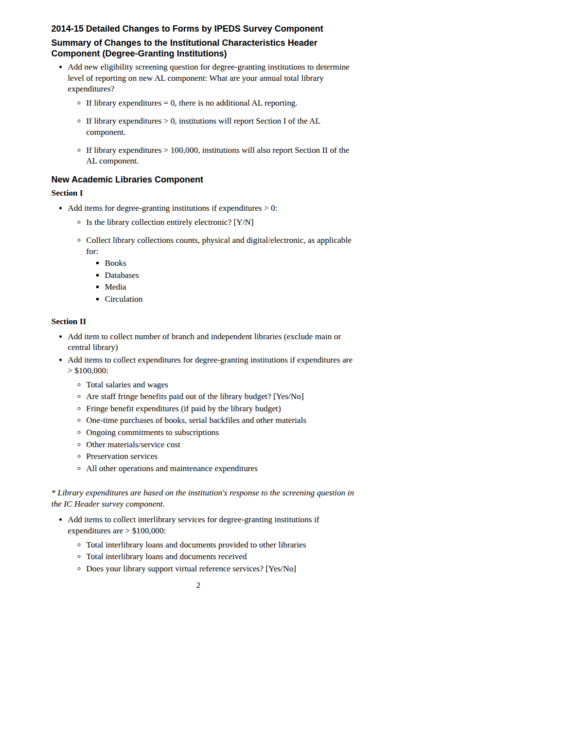2014-15 Detailed Changes to Forms by IPEDS Survey Component
Summary of Changes to the Institutional Characteristics Header Component (Degree-Granting Institutions)
Add new eligibility screening question for degree-granting institutions to determine level of reporting on new AL component: What are your annual total library expenditures?
If library expenditures = 0, there is no additional AL reporting.
If library expenditures > 0, institutions will report Section I of the AL component.
If library expenditures > 100,000, institutions will also report Section II of the AL component.
New Academic Libraries Component
Section I
Add items for degree-granting institutions if expenditures > 0:
Is the library collection entirely electronic? [Y/N]
Collect library collections counts, physical and digital/electronic, as applicable for:
Books
Databases
Media
Circulation
Section II
Add item to collect number of branch and independent libraries (exclude main or central library)
Add items to collect expenditures for degree-granting institutions if expenditures are > $100,000:
Total salaries and wages
Are staff fringe benefits paid out of the library budget? [Yes/No]
Fringe benefit expenditures (if paid by the library budget)
One-time purchases of books, serial backfiles and other materials
Ongoing commitments to subscriptions
Other materials/service cost
Preservation services
All other operations and maintenance expenditures
* Library expenditures are based on the institution's response to the screening question in the IC Header survey component.
Add items to collect interlibrary services for degree-granting institutions if expenditures are > $100,000:
Total interlibrary loans and documents provided to other libraries
Total interlibrary loans and documents received
Does your library support virtual reference services? [Yes/No]
2